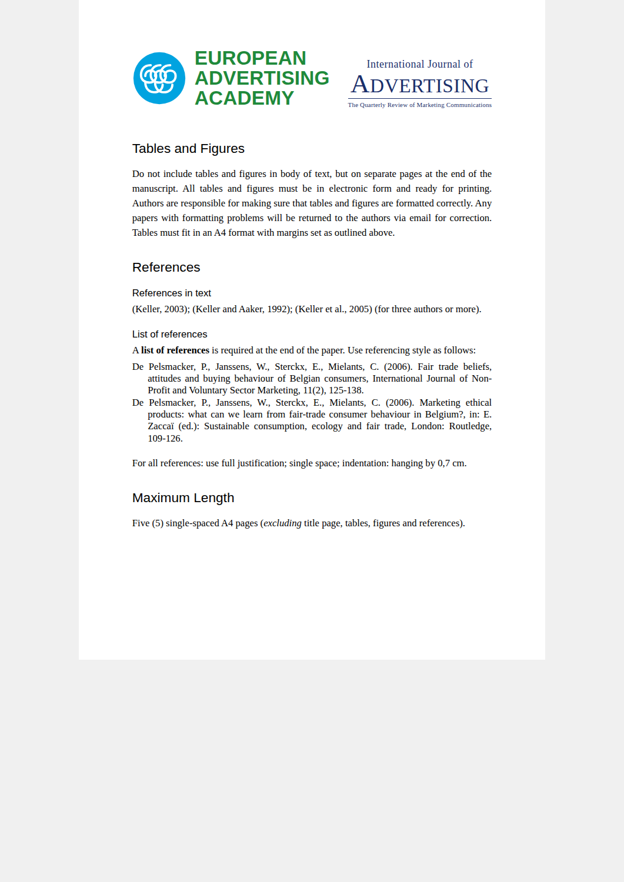European
Advertising
Academy
International Journal of
ADVERTISING
The Quarterly Review of Marketing Communications
Tables and Figures
Do not include tables and figures in body of text, but on separate pages at the end of the manuscript. All tables and figures must be in electronic form and ready for printing. Authors are responsible for making sure that tables and figures are formatted correctly. Any papers with formatting problems will be returned to the authors via email for correction. Tables must fit in an A4 format with margins set as outlined above.
References
References in text
(Keller, 2003); (Keller and Aaker, 1992); (Keller et al., 2005) (for three authors or more).
List of references
A list of references is required at the end of the paper. Use referencing style as follows:
De Pelsmacker, P., Janssens, W., Sterckx, E., Mielants, C. (2006). Fair trade beliefs, attitudes and buying behaviour of Belgian consumers, International Journal of Non-Profit and Voluntary Sector Marketing, 11(2), 125-138.
De Pelsmacker, P., Janssens, W., Sterckx, E., Mielants, C. (2006). Marketing ethical products: what can we learn from fair-trade consumer behaviour in Belgium?, in: E. Zaccaï (ed.): Sustainable consumption, ecology and fair trade, London: Routledge, 109-126.
For all references: use full justification; single space; indentation: hanging by 0,7 cm.
Maximum Length
Five (5) single-spaced A4 pages (excluding title page, tables, figures and references).